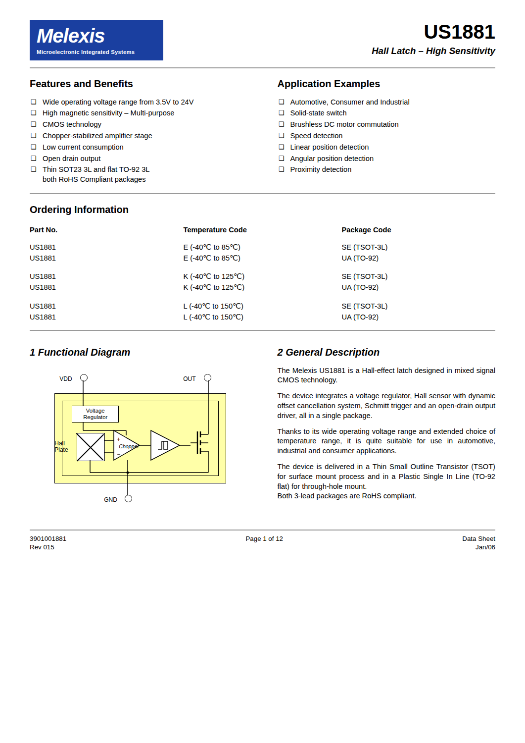Melexis
Microelectronic Integrated Systems
US1881
Hall Latch – High Sensitivity
Features and Benefits
Wide operating voltage range from 3.5V to 24V
High magnetic sensitivity – Multi-purpose
CMOS technology
Chopper-stabilized amplifier stage
Low current consumption
Open drain output
Thin SOT23 3L and flat TO-92 3L
both RoHS Compliant packages
Application Examples
Automotive, Consumer and Industrial
Solid-state switch
Brushless DC motor commutation
Speed detection
Linear position detection
Angular position detection
Proximity detection
Ordering Information
| Part No. | Temperature Code | Package Code |
| --- | --- | --- |
| US1881 | E (-40℃ to 85℃) | SE (TSOT-3L) |
| US1881 | E (-40℃ to 85℃) | UA (TO-92) |
| US1881 | K (-40℃ to 125℃) | SE (TSOT-3L) |
| US1881 | K (-40℃ to 125℃) | UA (TO-92) |
| US1881 | L (-40℃ to 150℃) | SE (TSOT-3L) |
| US1881 | L (-40℃ to 150℃) | UA (TO-92) |
1 Functional Diagram
VDD
OUT
GND
Voltage
Regulator
Hall
Plate
+
−
Chopper
2 General Description
The Melexis US1881 is a Hall-effect latch designed in mixed signal CMOS technology.
The device integrates a voltage regulator, Hall sensor with dynamic offset cancellation system, Schmitt trigger and an open-drain output driver, all in a single package.
Thanks to its wide operating voltage range and extended choice of temperature range, it is quite suitable for use in automotive, industrial and consumer applications.
The device is delivered in a Thin Small Outline Transistor (TSOT) for surface mount process and in a Plastic Single In Line (TO-92 flat) for through-hole mount.
Both 3-lead packages are RoHS compliant.
3901001881
Rev 015
Page 1 of 12
Data Sheet
Jan/06